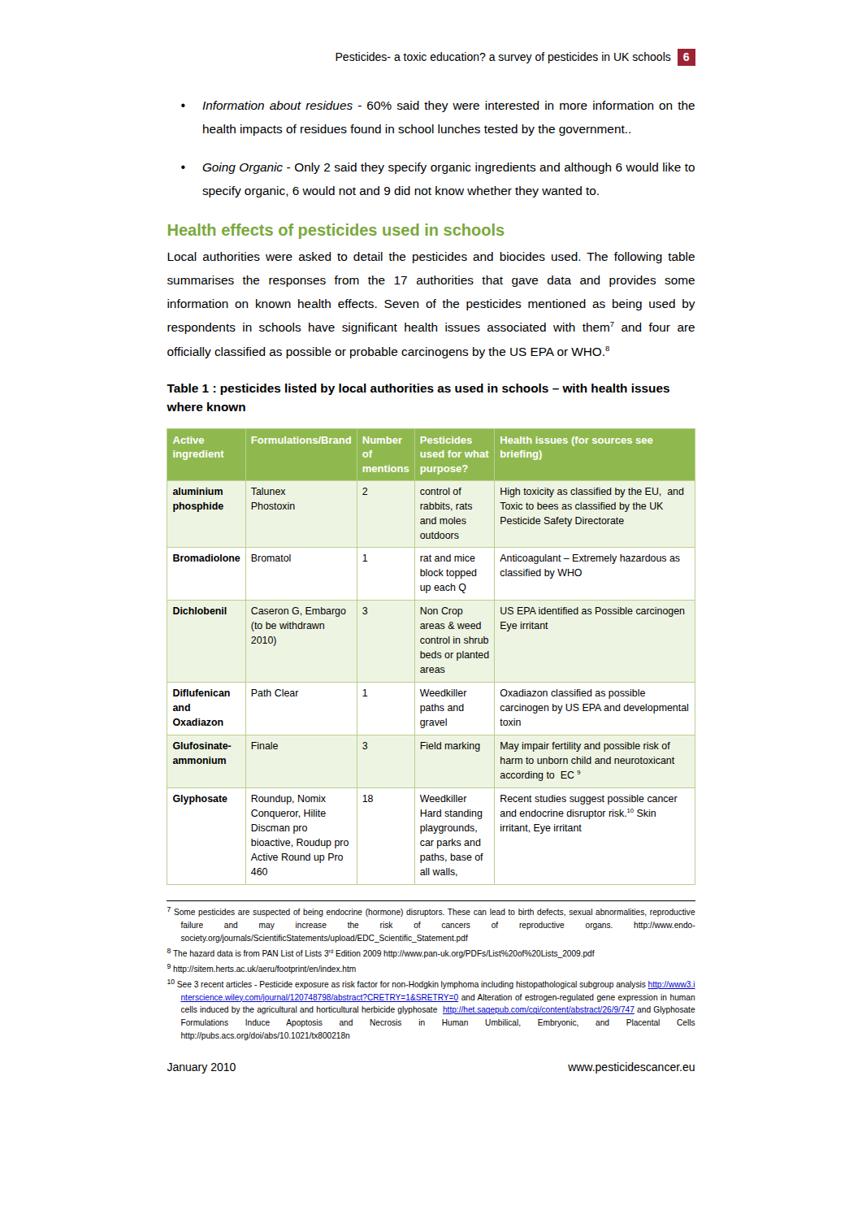Pesticides- a toxic education? a survey of pesticides in UK schools 6
Information about residues - 60% said they were interested in more information on the health impacts of residues found in school lunches tested by the government..
Going Organic - Only 2 said they specify organic ingredients and although 6 would like to specify organic, 6 would not and 9 did not know whether they wanted to.
Health effects of pesticides used in schools
Local authorities were asked to detail the pesticides and biocides used. The following table summarises the responses from the 17 authorities that gave data and provides some information on known health effects. Seven of the pesticides mentioned as being used by respondents in schools have significant health issues associated with them7 and four are officially classified as possible or probable carcinogens by the US EPA or WHO.8
Table 1 : pesticides listed by local authorities as used in schools – with health issues where known
| Active ingredient | Formulations/Brand | Number of mentions | Pesticides used for what purpose? | Health issues (for sources see briefing) |
| --- | --- | --- | --- | --- |
| aluminium phosphide | Talunex Phostoxin | 2 | control of rabbits, rats and moles outdoors | High toxicity as classified by the EU, and Toxic to bees as classified by the UK Pesticide Safety Directorate |
| Bromadiolone | Bromatol | 1 | rat and mice block topped up each Q | Anticoagulant – Extremely hazardous as classified by WHO |
| Dichlobenil | Caseron G, Embargo (to be withdrawn 2010) | 3 | Non Crop areas & weed control in shrub beds or planted areas | US EPA identified as Possible carcinogen Eye irritant |
| Diflufenican and Oxadiazon | Path Clear | 1 | Weedkiller paths and gravel | Oxadiazon classified as possible carcinogen by US EPA and developmental toxin |
| Glufosinate-ammonium | Finale | 3 | Field marking | May impair fertility and possible risk of harm to unborn child and neurotoxicant according to EC 9 |
| Glyphosate | Roundup, Nomix Conqueror, Hilite Discman pro bioactive, Roudup pro Active Round up Pro 460 | 18 | Weedkiller Hard standing playgrounds, car parks and paths, base of all walls, | Recent studies suggest possible cancer and endocrine disruptor risk. 10 Skin irritant, Eye irritant |
7 Some pesticides are suspected of being endocrine (hormone) disruptors. These can lead to birth defects, sexual abnormalities, reproductive failure and may increase the risk of cancers of reproductive organs. http://www.endo-society.org/journals/ScientificStatements/upload/EDC_Scientific_Statement.pdf
8 The hazard data is from PAN List of Lists 3rd Edition 2009 http://www.pan-uk.org/PDFs/List%20of%20Lists_2009.pdf
9 http://sitem.herts.ac.uk/aeru/footprint/en/index.htm
10 See 3 recent articles - Pesticide exposure as risk factor for non-Hodgkin lymphoma including histopathological subgroup analysis http://www3.interscience.wiley.com/journal/120748798/abstract?CRETRY=1&SRETRY=0 and Alteration of estrogen-regulated gene expression in human cells induced by the agricultural and horticultural herbicide glyphosate http://het.sagepub.com/cgi/content/abstract/26/9/747 and Glyphosate Formulations Induce Apoptosis and Necrosis in Human Umbilical, Embryonic, and Placental Cells http://pubs.acs.org/doi/abs/10.1021/tx800218n
January 2010 www.pesticidescancer.eu